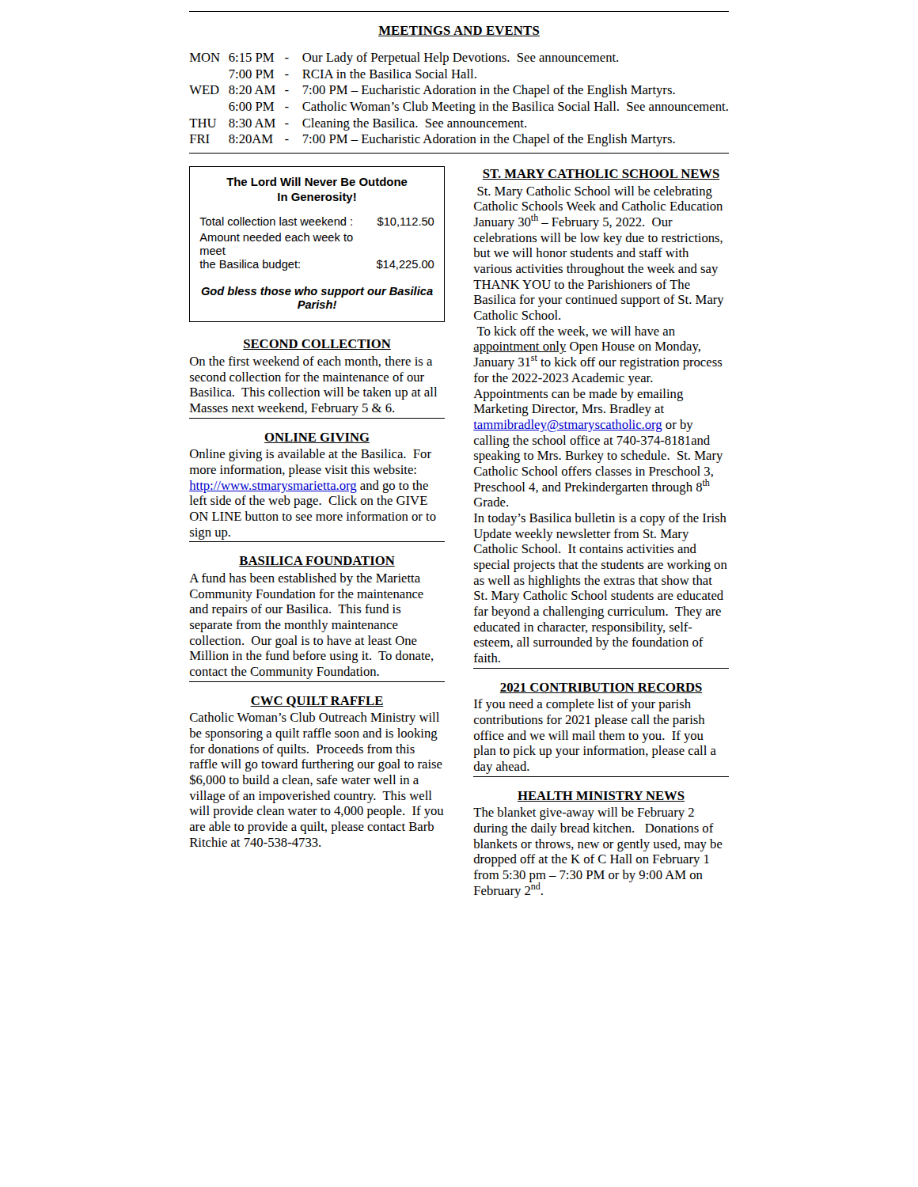MEETINGS AND EVENTS
| MON | 6:15 PM | - | Our Lady of Perpetual Help Devotions. See announcement. |
| | 7:00 PM | - | RCIA in the Basilica Social Hall. |
| WED | 8:20 AM | - | 7:00 PM – Eucharistic Adoration in the Chapel of the English Martyrs. |
| | 6:00 PM | - | Catholic Woman’s Club Meeting in the Basilica Social Hall. See announcement. |
| THU | 8:30 AM | - | Cleaning the Basilica. See announcement. |
| FRI | 8:20AM | - | 7:00 PM – Eucharistic Adoration in the Chapel of the English Martyrs. |
The Lord Will Never Be Outdone
In Generosity!
| Total collection last weekend : | $10,112.50 |
| Amount needed each week to meet the Basilica budget: | $14,225.00 |
God bless those who support our Basilica Parish!
SECOND COLLECTION
On the first weekend of each month, there is a second collection for the maintenance of our Basilica. This collection will be taken up at all Masses next weekend, February 5 & 6.
ONLINE GIVING
Online giving is available at the Basilica. For more information, please visit this website: http://www.stmarysmarietta.org and go to the left side of the web page. Click on the GIVE ON LINE button to see more information or to sign up.
BASILICA FOUNDATION
A fund has been established by the Marietta Community Foundation for the maintenance and repairs of our Basilica. This fund is separate from the monthly maintenance collection. Our goal is to have at least One Million in the fund before using it. To donate, contact the Community Foundation.
CWC QUILT RAFFLE
Catholic Woman’s Club Outreach Ministry will be sponsoring a quilt raffle soon and is looking for donations of quilts. Proceeds from this raffle will go toward furthering our goal to raise $6,000 to build a clean, safe water well in a village of an impoverished country. This well will provide clean water to 4,000 people. If you are able to provide a quilt, please contact Barb Ritchie at 740-538-4733.
ST. MARY CATHOLIC SCHOOL NEWS
St. Mary Catholic School will be celebrating Catholic Schools Week and Catholic Education January 30th – February 5, 2022. Our celebrations will be low key due to restrictions, but we will honor students and staff with various activities throughout the week and say THANK YOU to the Parishioners of The Basilica for your continued support of St. Mary Catholic School.
To kick off the week, we will have an appointment only Open House on Monday, January 31st to kick off our registration process for the 2022-2023 Academic year. Appointments can be made by emailing Marketing Director, Mrs. Bradley at tammibradley@stmaryscatholic.org or by calling the school office at 740-374-8181and speaking to Mrs. Burkey to schedule. St. Mary Catholic School offers classes in Preschool 3, Preschool 4, and Prekindergarten through 8th Grade.
In today’s Basilica bulletin is a copy of the Irish Update weekly newsletter from St. Mary Catholic School. It contains activities and special projects that the students are working on as well as highlights the extras that show that St. Mary Catholic School students are educated far beyond a challenging curriculum. They are educated in character, responsibility, self-esteem, all surrounded by the foundation of faith.
2021 CONTRIBUTION RECORDS
If you need a complete list of your parish contributions for 2021 please call the parish office and we will mail them to you. If you plan to pick up your information, please call a day ahead.
HEALTH MINISTRY NEWS
The blanket give-away will be February 2 during the daily bread kitchen. Donations of blankets or throws, new or gently used, may be dropped off at the K of C Hall on February 1 from 5:30 pm – 7:30 PM or by 9:00 AM on February 2nd.